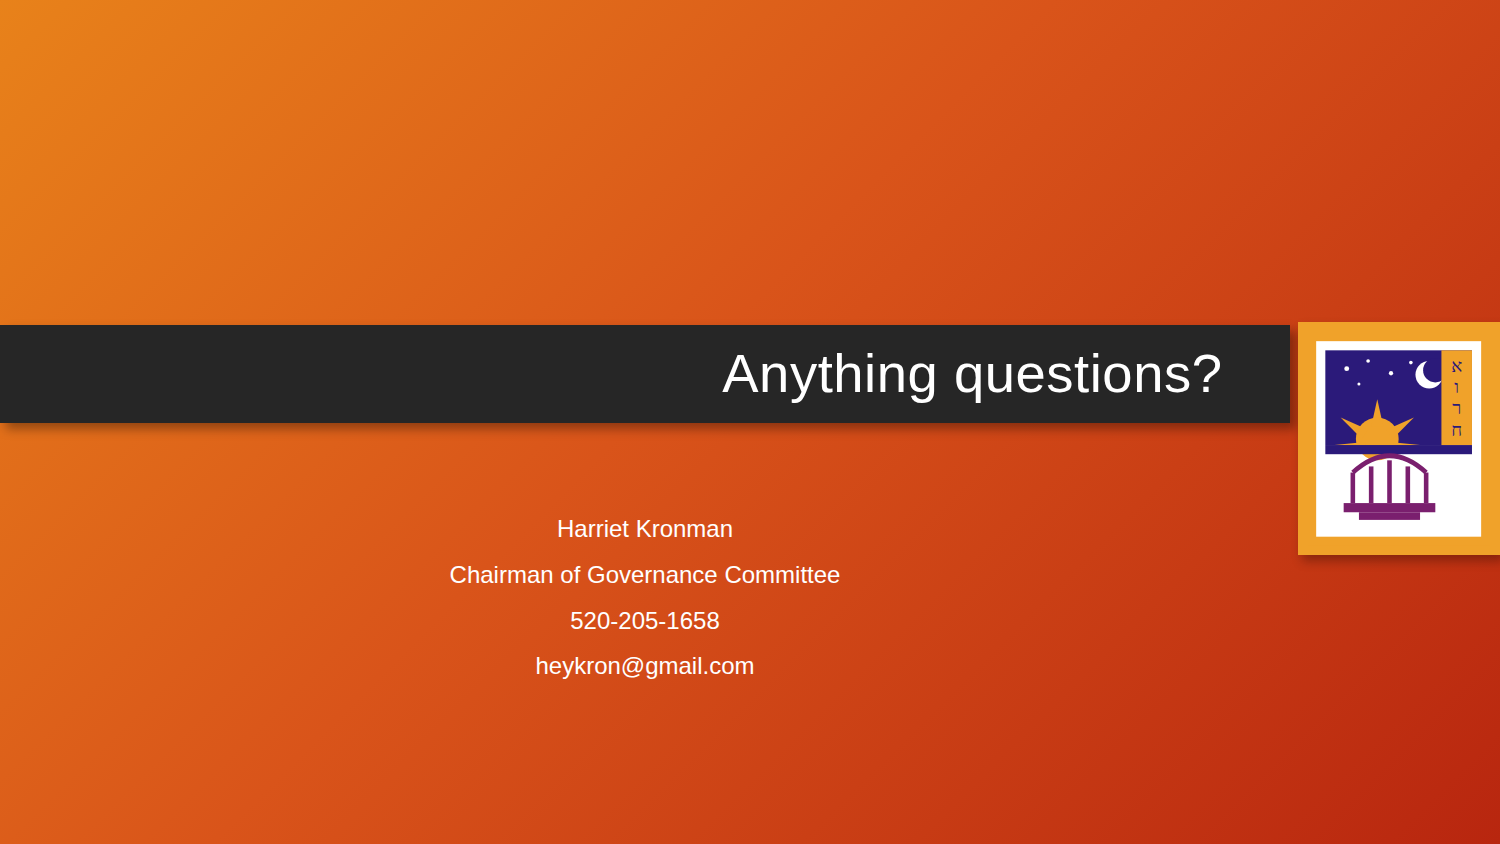Anything questions?
א ו ר ח
Harriet Kronman
Chairman of Governance Committee
520-205-1658
heykron@gmail.com